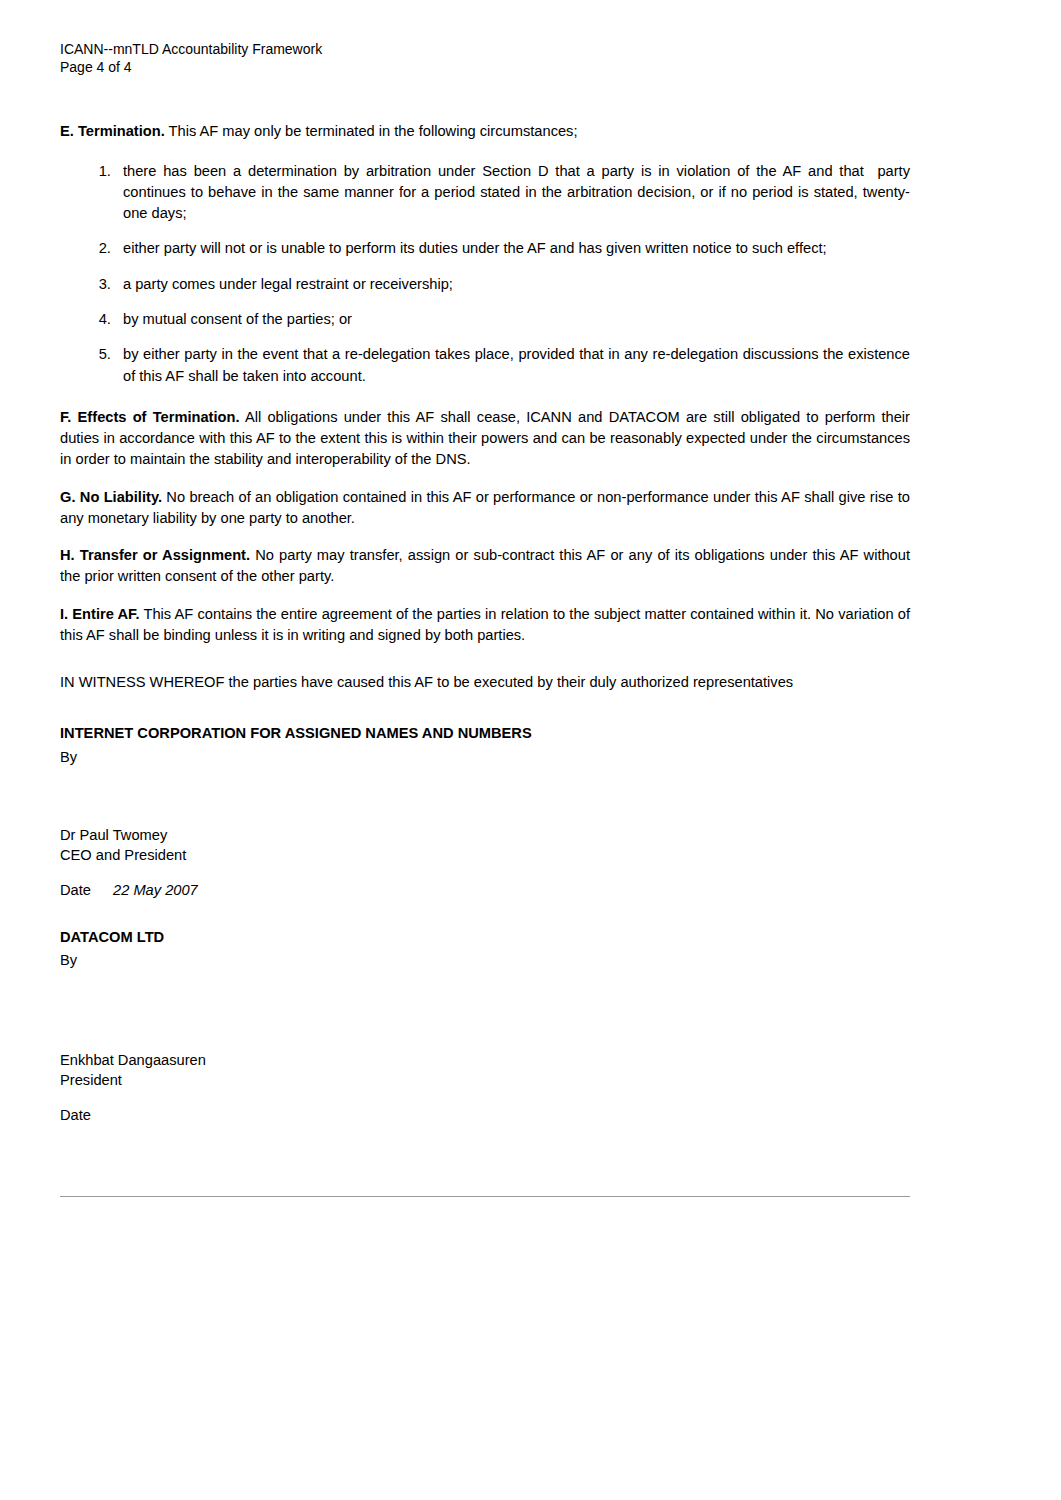ICANN--mnTLD Accountability Framework
Page 4 of 4
E. Termination. This AF may only be terminated in the following circumstances;
there has been a determination by arbitration under Section D that a party is in violation of the AF and that party continues to behave in the same manner for a period stated in the arbitration decision, or if no period is stated, twenty-one days;
either party will not or is unable to perform its duties under the AF and has given written notice to such effect;
a party comes under legal restraint or receivership;
by mutual consent of the parties; or
by either party in the event that a re-delegation takes place, provided that in any re-delegation discussions the existence of this AF shall be taken into account.
F. Effects of Termination. All obligations under this AF shall cease, ICANN and DATACOM are still obligated to perform their duties in accordance with this AF to the extent this is within their powers and can be reasonably expected under the circumstances in order to maintain the stability and interoperability of the DNS.
G. No Liability. No breach of an obligation contained in this AF or performance or non-performance under this AF shall give rise to any monetary liability by one party to another.
H. Transfer or Assignment. No party may transfer, assign or sub-contract this AF or any of its obligations under this AF without the prior written consent of the other party.
I. Entire AF. This AF contains the entire agreement of the parties in relation to the subject matter contained within it. No variation of this AF shall be binding unless it is in writing and signed by both parties.
IN WITNESS WHEREOF the parties have caused this AF to be executed by their duly authorized representatives
INTERNET CORPORATION FOR ASSIGNED NAMES AND NUMBERS
By
Dr Paul Twomey
CEO and President
Date 22 May 2007
DATACOM LTD
By
Enkhbat Dangaasuren
President
Date